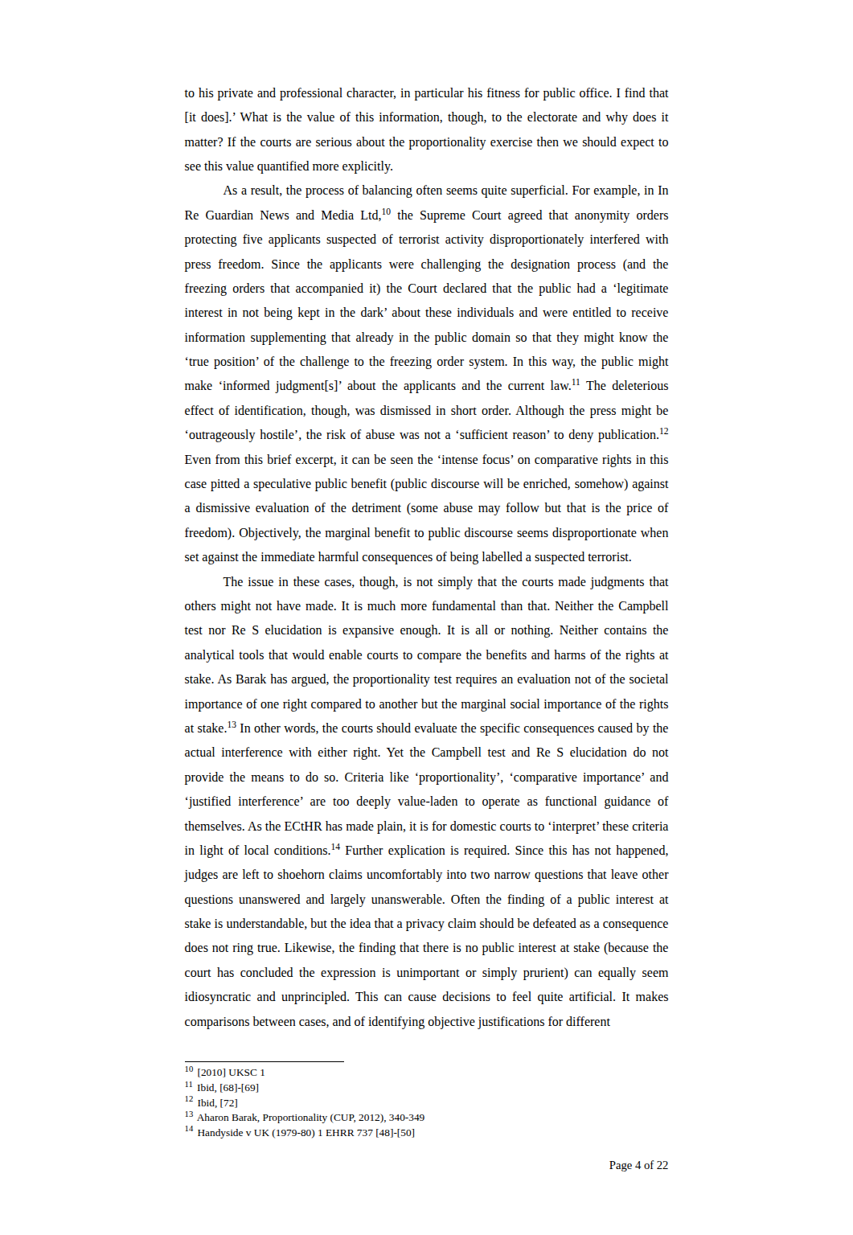to his private and professional character, in particular his fitness for public office. I find that [it does].’ What is the value of this information, though, to the electorate and why does it matter? If the courts are serious about the proportionality exercise then we should expect to see this value quantified more explicitly.
As a result, the process of balancing often seems quite superficial. For example, in In Re Guardian News and Media Ltd,10 the Supreme Court agreed that anonymity orders protecting five applicants suspected of terrorist activity disproportionately interfered with press freedom. Since the applicants were challenging the designation process (and the freezing orders that accompanied it) the Court declared that the public had a ‘legitimate interest in not being kept in the dark’ about these individuals and were entitled to receive information supplementing that already in the public domain so that they might know the ‘true position’ of the challenge to the freezing order system. In this way, the public might make ‘informed judgment[s]’ about the applicants and the current law.11 The deleterious effect of identification, though, was dismissed in short order. Although the press might be ‘outrageously hostile’, the risk of abuse was not a ‘sufficient reason’ to deny publication.12 Even from this brief excerpt, it can be seen the ‘intense focus’ on comparative rights in this case pitted a speculative public benefit (public discourse will be enriched, somehow) against a dismissive evaluation of the detriment (some abuse may follow but that is the price of freedom). Objectively, the marginal benefit to public discourse seems disproportionate when set against the immediate harmful consequences of being labelled a suspected terrorist.
The issue in these cases, though, is not simply that the courts made judgments that others might not have made. It is much more fundamental than that. Neither the Campbell test nor Re S elucidation is expansive enough. It is all or nothing. Neither contains the analytical tools that would enable courts to compare the benefits and harms of the rights at stake. As Barak has argued, the proportionality test requires an evaluation not of the societal importance of one right compared to another but the marginal social importance of the rights at stake.13 In other words, the courts should evaluate the specific consequences caused by the actual interference with either right. Yet the Campbell test and Re S elucidation do not provide the means to do so. Criteria like ‘proportionality’, ‘comparative importance’ and ‘justified interference’ are too deeply value-laden to operate as functional guidance of themselves. As the ECtHR has made plain, it is for domestic courts to ‘interpret’ these criteria in light of local conditions.14 Further explication is required. Since this has not happened, judges are left to shoehorn claims uncomfortably into two narrow questions that leave other questions unanswered and largely unanswerable. Often the finding of a public interest at stake is understandable, but the idea that a privacy claim should be defeated as a consequence does not ring true. Likewise, the finding that there is no public interest at stake (because the court has concluded the expression is unimportant or simply prurient) can equally seem idiosyncratic and unprincipled. This can cause decisions to feel quite artificial. It makes comparisons between cases, and of identifying objective justifications for different
10 [2010] UKSC 1
11 Ibid, [68]-[69]
12 Ibid, [72]
13 Aharon Barak, Proportionality (CUP, 2012), 340-349
14 Handyside v UK (1979-80) 1 EHRR 737 [48]-[50]
Page 4 of 22